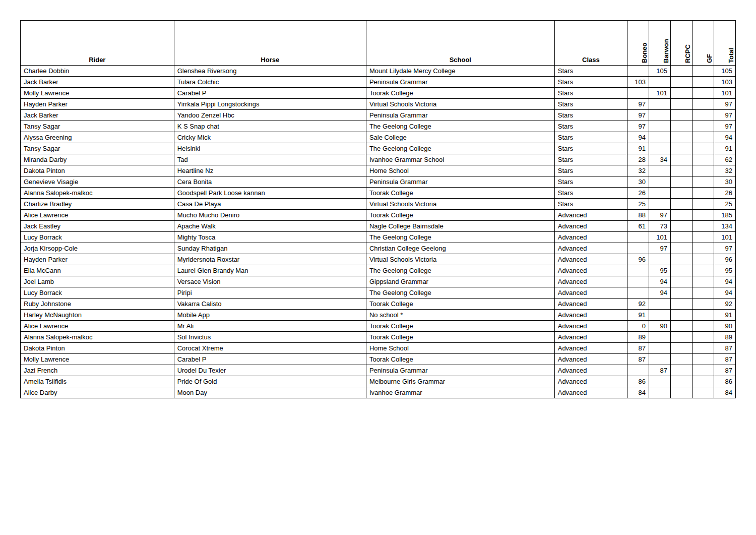| Rider | Horse | School | Class | Boneo | Barwon | RCPC | GF | Total |
| --- | --- | --- | --- | --- | --- | --- | --- | --- |
| Charlee Dobbin | Glenshea Riversong | Mount Lilydale Mercy College | Stars | | 105 | | | 105 |
| Jack Barker | Tulara Colchic | Peninsula Grammar | Stars | 103 | | | | 103 |
| Molly Lawrence | Carabel P | Toorak College | Stars | | 101 | | | 101 |
| Hayden Parker | Yirrkala Pippi Longstockings | Virtual Schools Victoria | Stars | 97 | | | | 97 |
| Jack Barker | Yandoo Zenzel Hbc | Peninsula Grammar | Stars | 97 | | | | 97 |
| Tansy Sagar | K S Snap chat | The Geelong College | Stars | 97 | | | | 97 |
| Alyssa Greening | Cricky Mick | Sale College | Stars | 94 | | | | 94 |
| Tansy Sagar | Helsinki | The Geelong College | Stars | 91 | | | | 91 |
| Miranda Darby | Tad | Ivanhoe Grammar School | Stars | 28 | 34 | | | 62 |
| Dakota Pinton | Heartline Nz | Home School | Stars | 32 | | | | 32 |
| Genevieve Visagie | Cera Bonita | Peninsula Grammar | Stars | 30 | | | | 30 |
| Alanna Salopek-malkoc | Goodspell Park Loose kannan | Toorak College | Stars | 26 | | | | 26 |
| Charlize Bradley | Casa De Playa | Virtual Schools Victoria | Stars | 25 | | | | 25 |
| Alice Lawrence | Mucho Mucho Deniro | Toorak College | Advanced | 88 | 97 | | | 185 |
| Jack Eastley | Apache Walk | Nagle College Bairnsdale | Advanced | 61 | 73 | | | 134 |
| Lucy Borrack | Mighty Tosca | The Geelong College | Advanced | | 101 | | | 101 |
| Jorja Kirsopp-Cole | Sunday Rhatigan | Christian College Geelong | Advanced | | 97 | | | 97 |
| Hayden Parker | Myridersnota Roxstar | Virtual Schools Victoria | Advanced | 96 | | | | 96 |
| Ella McCann | Laurel Glen Brandy Man | The Geelong College | Advanced | | 95 | | | 95 |
| Joel Lamb | Versace Vision | Gippsland Grammar | Advanced | | 94 | | | 94 |
| Lucy Borrack | Piripi | The Geelong College | Advanced | | 94 | | | 94 |
| Ruby Johnstone | Vakarra Calisto | Toorak College | Advanced | 92 | | | | 92 |
| Harley McNaughton | Mobile App | No school * | Advanced | 91 | | | | 91 |
| Alice Lawrence | Mr Ali | Toorak College | Advanced | 0 | 90 | | | 90 |
| Alanna Salopek-malkoc | Sol Invictus | Toorak College | Advanced | 89 | | | | 89 |
| Dakota Pinton | Corocat Xtreme | Home School | Advanced | 87 | | | | 87 |
| Molly Lawrence | Carabel P | Toorak College | Advanced | 87 | | | | 87 |
| Jazi French | Urodel Du Texier | Peninsula Grammar | Advanced | | 87 | | | 87 |
| Amelia Tsilfidis | Pride Of Gold | Melbourne Girls Grammar | Advanced | 86 | | | | 86 |
| Alice Darby | Moon Day | Ivanhoe Grammar | Advanced | 84 | | | | 84 |